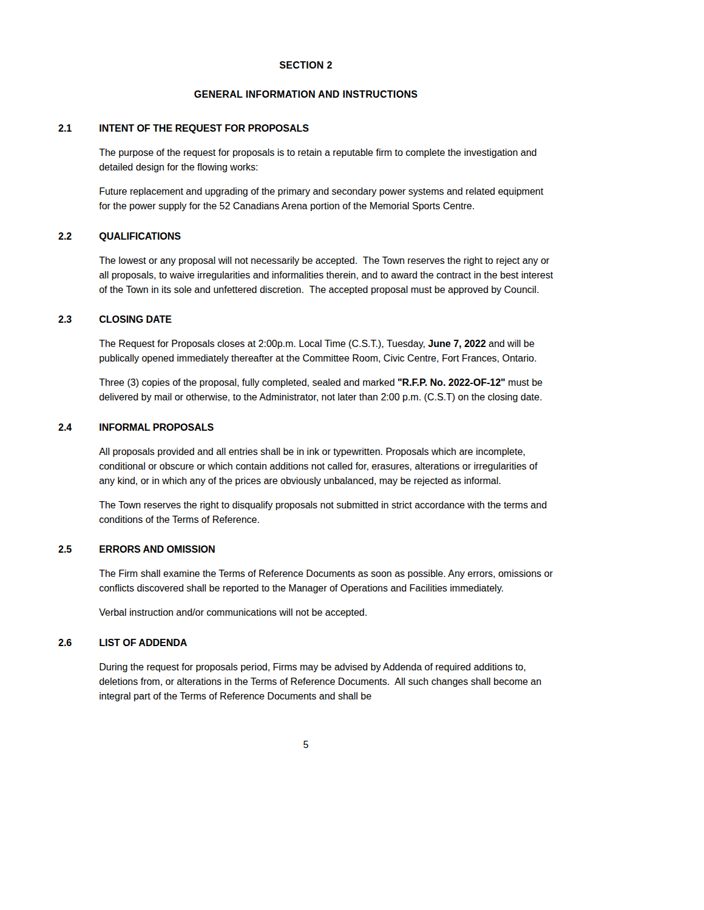SECTION 2
GENERAL INFORMATION AND INSTRUCTIONS
2.1 Intent of the Request for Proposals
The purpose of the request for proposals is to retain a reputable firm to complete the investigation and detailed design for the flowing works:
Future replacement and upgrading of the primary and secondary power systems and related equipment for the power supply for the 52 Canadians Arena portion of the Memorial Sports Centre.
2.2 Qualifications
The lowest or any proposal will not necessarily be accepted. The Town reserves the right to reject any or all proposals, to waive irregularities and informalities therein, and to award the contract in the best interest of the Town in its sole and unfettered discretion. The accepted proposal must be approved by Council.
2.3 Closing Date
The Request for Proposals closes at 2:00p.m. Local Time (C.S.T.), Tuesday, June 7, 2022 and will be publically opened immediately thereafter at the Committee Room, Civic Centre, Fort Frances, Ontario.
Three (3) copies of the proposal, fully completed, sealed and marked "R.F.P. No. 2022-OF-12" must be delivered by mail or otherwise, to the Administrator, not later than 2:00 p.m. (C.S.T) on the closing date.
2.4 Informal Proposals
All proposals provided and all entries shall be in ink or typewritten. Proposals which are incomplete, conditional or obscure or which contain additions not called for, erasures, alterations or irregularities of any kind, or in which any of the prices are obviously unbalanced, may be rejected as informal.
The Town reserves the right to disqualify proposals not submitted in strict accordance with the terms and conditions of the Terms of Reference.
2.5 Errors and Omission
The Firm shall examine the Terms of Reference Documents as soon as possible. Any errors, omissions or conflicts discovered shall be reported to the Manager of Operations and Facilities immediately.
Verbal instruction and/or communications will not be accepted.
2.6 List of Addenda
During the request for proposals period, Firms may be advised by Addenda of required additions to, deletions from, or alterations in the Terms of Reference Documents. All such changes shall become an integral part of the Terms of Reference Documents and shall be
5